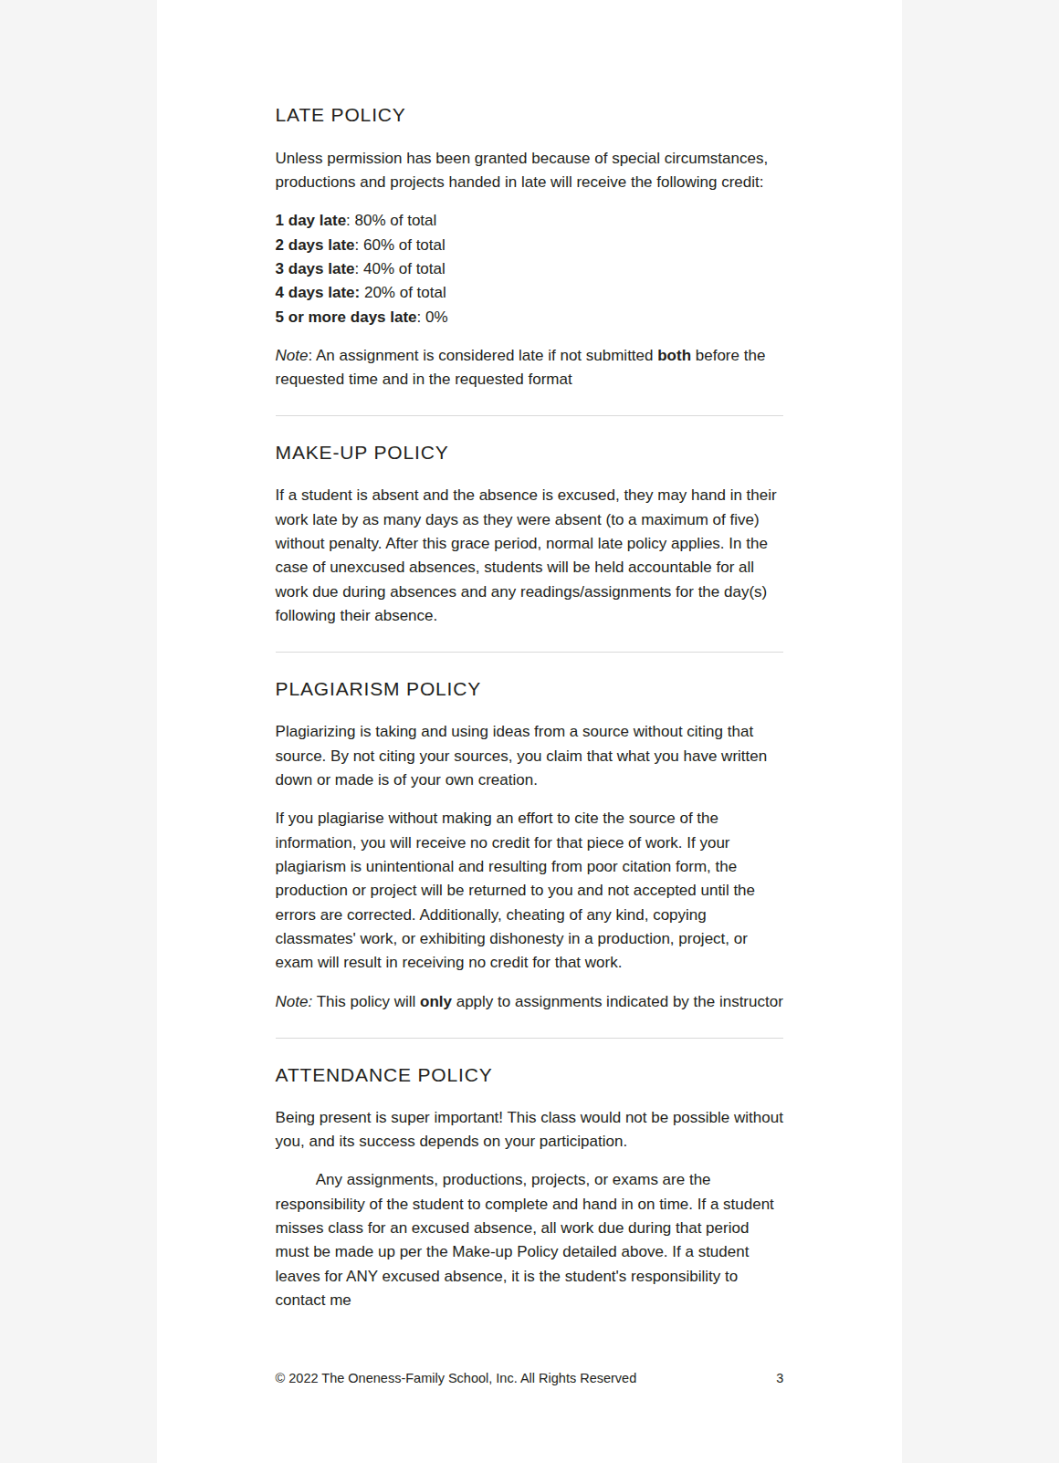LATE POLICY
Unless permission has been granted because of special circumstances, productions and projects handed in late will receive the following credit:
1 day late: 80% of total
2 days late: 60% of total
3 days late: 40% of total
4 days late: 20% of total
5 or more days late: 0%
Note: An assignment is considered late if not submitted both before the requested time and in the requested format
MAKE-UP POLICY
If a student is absent and the absence is excused, they may hand in their work late by as many days as they were absent (to a maximum of five) without penalty. After this grace period, normal late policy applies. In the case of unexcused absences, students will be held accountable for all work due during absences and any readings/assignments for the day(s) following their absence.
PLAGIARISM POLICY
Plagiarizing is taking and using ideas from a source without citing that source. By not citing your sources, you claim that what you have written down or made is of your own creation.
If you plagiarise without making an effort to cite the source of the information, you will receive no credit for that piece of work. If your plagiarism is unintentional and resulting from poor citation form, the production or project will be returned to you and not accepted until the errors are corrected. Additionally, cheating of any kind, copying classmates' work, or exhibiting dishonesty in a production, project, or exam will result in receiving no credit for that work.
Note: This policy will only apply to assignments indicated by the instructor
ATTENDANCE POLICY
Being present is super important! This class would not be possible without you, and its success depends on your participation.
Any assignments, productions, projects, or exams are the responsibility of the student to complete and hand in on time. If a student misses class for an excused absence, all work due during that period must be made up per the Make-up Policy detailed above. If a student leaves for ANY excused absence, it is the student's responsibility to contact me
© 2022 The Oneness-Family School, Inc. All Rights Reserved 3